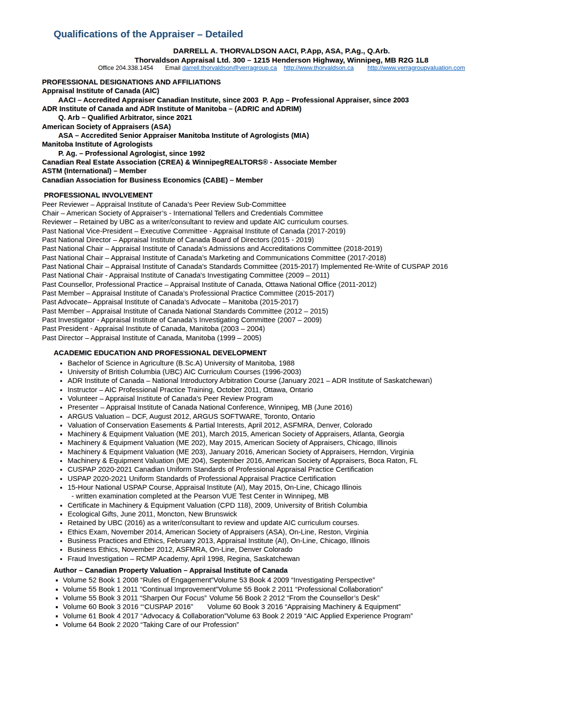Qualifications of the Appraiser – Detailed
DARRELL A. THORVALDSON AACI, P.App, ASA, P.Ag., Q.Arb.
Thorvaldson Appraisal Ltd. 300 – 1215 Henderson Highway, Winnipeg, MB R2G 1L8
Office 204.338.1454 Email darrell.thorvaldson@verragroup.ca http://www.thorvaldson.ca http://www.verragroupvaluation.com
PROFESSIONAL DESIGNATIONS AND AFFILIATIONS
Appraisal Institute of Canada (AIC)
AACI – Accredited Appraiser Canadian Institute, since 2003 P. App – Professional Appraiser, since 2003
ADR Institute of Canada and ADR Institute of Manitoba – (ADRIC and ADRIM)
Q. Arb – Qualified Arbitrator, since 2021
American Society of Appraisers (ASA)
ASA – Accredited Senior Appraiser Manitoba Institute of Agrologists (MIA)
Manitoba Institute of Agrologists
P. Ag. – Professional Agrologist, since 1992
Canadian Real Estate Association (CREA) & WinnipegREALTORS® - Associate Member
ASTM (International) – Member
Canadian Association for Business Economics (CABE) – Member
PROFESSIONAL INVOLVEMENT
Peer Reviewer – Appraisal Institute of Canada’s Peer Review Sub-Committee
Chair – American Society of Appraiser’s - International Tellers and Credentials Committee
Reviewer – Retained by UBC as a writer/consultant to review and update AIC curriculum courses.
Past National Vice-President – Executive Committee - Appraisal Institute of Canada (2017-2019)
Past National Director – Appraisal Institute of Canada Board of Directors (2015 - 2019)
Past National Chair – Appraisal Institute of Canada’s Admissions and Accreditations Committee (2018-2019)
Past National Chair – Appraisal Institute of Canada’s Marketing and Communications Committee (2017-2018)
Past National Chair – Appraisal Institute of Canada’s Standards Committee (2015-2017) Implemented Re-Write of CUSPAP 2016
Past National Chair - Appraisal Institute of Canada's Investigating Committee (2009 – 2011)
Past Counsellor, Professional Practice – Appraisal Institute of Canada, Ottawa National Office (2011-2012)
Past Member – Appraisal Institute of Canada’s Professional Practice Committee (2015-2017)
Past Advocate– Appraisal Institute of Canada’s Advocate – Manitoba (2015-2017)
Past Member – Appraisal Institute of Canada National Standards Committee (2012 – 2015)
Past Investigator - Appraisal Institute of Canada’s Investigating Committee (2007 – 2009)
Past President - Appraisal Institute of Canada, Manitoba (2003 – 2004)
Past Director – Appraisal Institute of Canada, Manitoba (1999 – 2005)
ACADEMIC EDUCATION AND PROFESSIONAL DEVELOPMENT
Bachelor of Science in Agriculture (B.Sc.A) University of Manitoba, 1988
University of British Columbia (UBC) AIC Curriculum Courses (1996-2003)
ADR Institute of Canada – National Introductory Arbitration Course (January 2021 – ADR Institute of Saskatchewan)
Instructor – AIC Professional Practice Training, October 2011, Ottawa, Ontario
Volunteer – Appraisal Institute of Canada’s Peer Review Program
Presenter – Appraisal Institute of Canada National Conference, Winnipeg, MB (June 2016)
ARGUS Valuation – DCF, August 2012, ARGUS SOFTWARE, Toronto, Ontario
Valuation of Conservation Easements & Partial Interests, April 2012, ASFMRA, Denver, Colorado
Machinery & Equipment Valuation (ME 201), March 2015, American Society of Appraisers, Atlanta, Georgia
Machinery & Equipment Valuation (ME 202), May 2015, American Society of Appraisers, Chicago, Illinois
Machinery & Equipment Valuation (ME 203), January 2016, American Society of Appraisers, Herndon, Virginia
Machinery & Equipment Valuation (ME 204), September 2016, American Society of Appraisers, Boca Raton, FL
CUSPAP 2020-2021 Canadian Uniform Standards of Professional Appraisal Practice Certification
USPAP 2020-2021 Uniform Standards of Professional Appraisal Practice Certification
15-Hour National USPAP Course, Appraisal Institute (AI), May 2015, On-Line, Chicago Illinois
- written examination completed at the Pearson VUE Test Center in Winnipeg, MB
Certificate in Machinery & Equipment Valuation (CPD 118), 2009, University of British Columbia
Ecological Gifts, June 2011, Moncton, New Brunswick
Retained by UBC (2016) as a writer/consultant to review and update AIC curriculum courses.
Ethics Exam, November 2014, American Society of Appraisers (ASA), On-Line, Reston, Virginia
Business Practices and Ethics, February 2013, Appraisal Institute (AI), On-Line, Chicago, Illinois
Business Ethics, November 2012, ASFMRA, On-Line, Denver Colorado
Fraud Investigation – RCMP Academy, April 1998, Regina, Saskatchewan
Author – Canadian Property Valuation – Appraisal Institute of Canada
Volume 52 Book 1 2008 “Rules of Engagement”Volume 53 Book 4 2009 “Investigating Perspective”
Volume 55 Book 1 2011 “Continual Improvement”Volume 55 Book 2 2011 “Professional Collaboration”
Volume 55 Book 3 2011 “Sharpen Our Focus” Volume 56 Book 2 2012 “From the Counsellor’s Desk”
Volume 60 Book 3 2016 “‘CUSPAP 2016”Volume 60 Book 3 2016 “Appraising Machinery & Equipment”
Volume 61 Book 4 2017 “Advocacy & Collaboration”Volume 63 Book 2 2019 “AIC Applied Experience Program”
Volume 64 Book 2 2020 “Taking Care of our Profession”